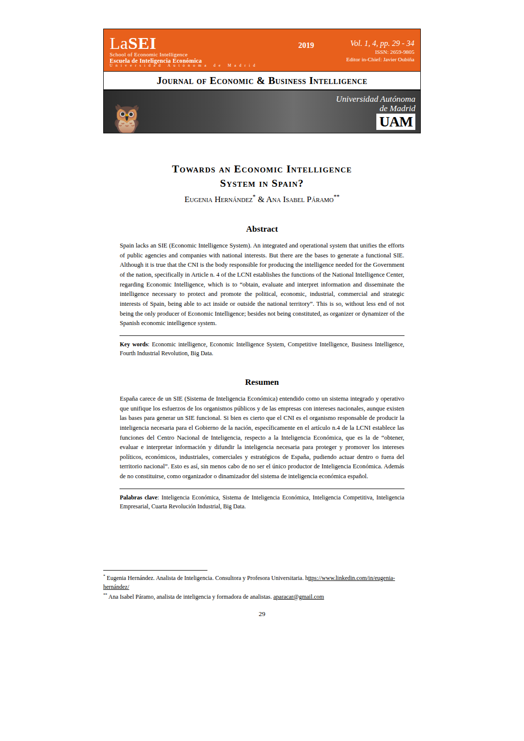LaSEI
School of Economic Intelligence
Escuela de Inteligencia Económica
U n i v e r s i d a d A u t ó n o m a d e M a d r i d
2019
Vol. 1, 4, pp. 29 - 34
ISSN: 2659-9805
Editor in-Chief: Javier Oubiña
Journal of Economic & Business Intelligence
🦉
Universidad Autónoma
de Madrid
UAM
Towards an Economic Intelligence
System in Spain?
Eugenia Hernández* & Ana Isabel Páramo**
Abstract
Spain lacks an SIE (Economic Intelligence System). An integrated and operational system that unifies the efforts of public agencies and companies with national interests. But there are the bases to generate a functional SIE. Although it is true that the CNI is the body responsible for producing the intelligence needed for the Government of the nation, specifically in Article n. 4 of the LCNI establishes the functions of the National Intelligence Center, regarding Economic Intelligence, which is to “obtain, evaluate and interpret information and disseminate the intelligence necessary to protect and promote the political, economic, industrial, commercial and strategic interests of Spain, being able to act inside or outside the national territory”. This is so, without less end of not being the only producer of Economic Intelligence; besides not being constituted, as organizer or dynamizer of the Spanish economic intelligence system.
Key words: Economic intelligence, Economic Intelligence System, Competitive Intelligence, Business Intelligence, Fourth Industrial Revolution, Big Data.
Resumen
España carece de un SIE (Sistema de Inteligencia Económica) entendido como un sistema integrado y operativo que unifique los esfuerzos de los organismos públicos y de las empresas con intereses nacionales, aunque existen las bases para generar un SIE funcional. Si bien es cierto que el CNI es el organismo responsable de producir la inteligencia necesaria para el Gobierno de la nación, específicamente en el artículo n.4 de la LCNI establece las funciones del Centro Nacional de Inteligencia, respecto a la Inteligencia Económica, que es la de “obtener, evaluar e interpretar información y difundir la inteligencia necesaria para proteger y promover los intereses políticos, económicos, industriales, comerciales y estratégicos de España, pudiendo actuar dentro o fuera del territorio nacional”. Esto es así, sin menos cabo de no ser el único productor de Inteligencia Económica. Además de no constituirse, como organizador o dinamizador del sistema de inteligencia económica español.
Palabras clave: Inteligencia Económica, Sistema de Inteligencia Económica, Inteligencia Competitiva, Inteligencia Empresarial, Cuarta Revolución Industrial, Big Data.
* Eugenia Hernández. Analista de Inteligencia. Consultora y Profesora Universitaria. https://www.linkedin.com/in/eugenia-hernández/
** Ana Isabel Páramo, analista de inteligencia y formadora de analistas. aparacar@gmail.com
29